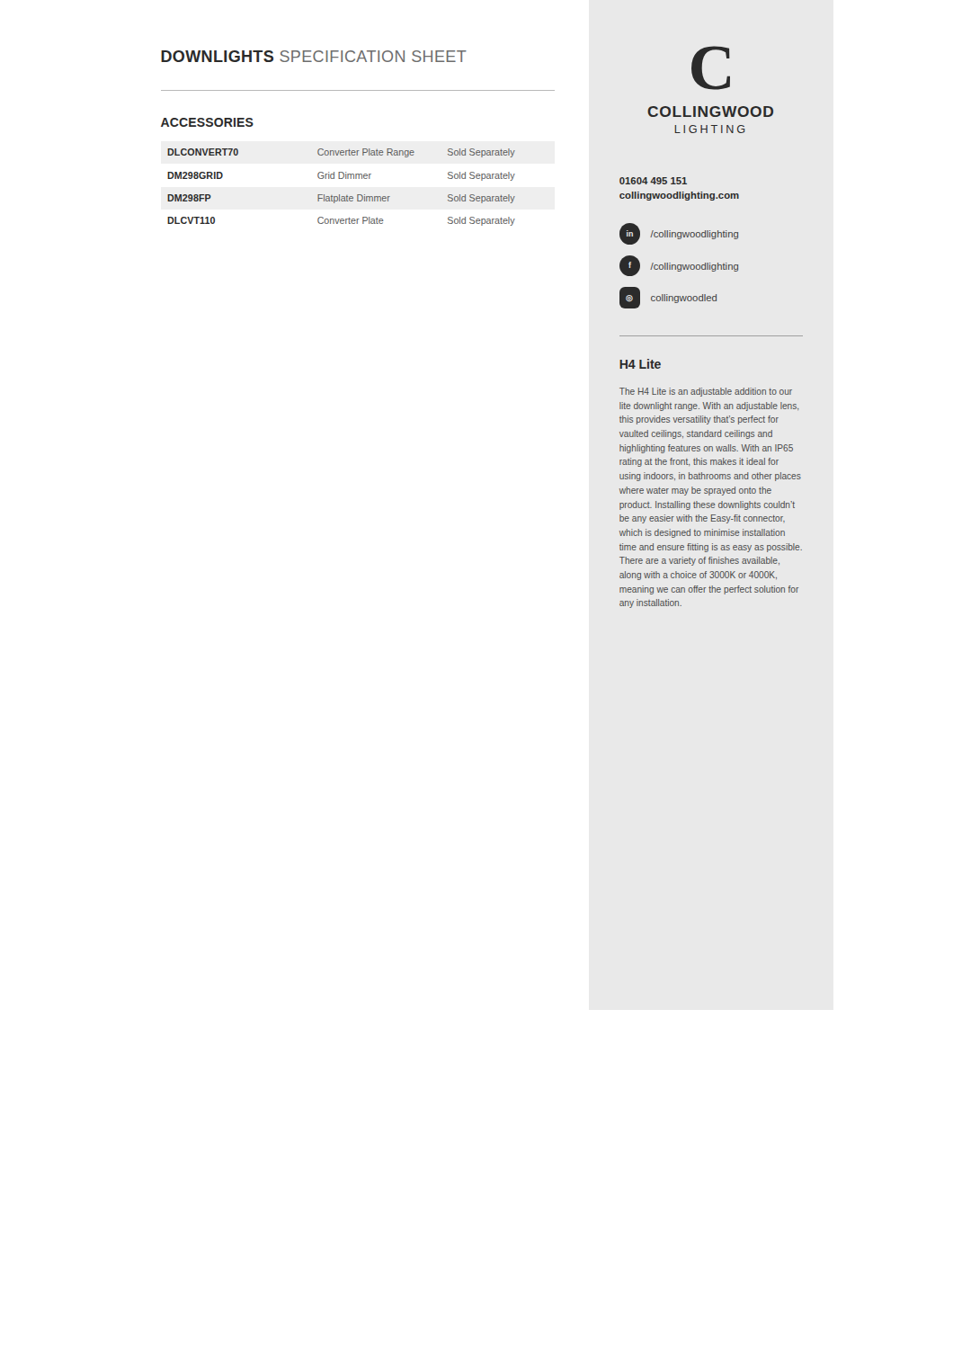DOWNLIGHTS SPECIFICATION SHEET
ACCESSORIES
| DLCONVERT70 | Converter Plate Range | Sold Separately |
| DM298GRID | Grid Dimmer | Sold Separately |
| DM298FP | Flatplate Dimmer | Sold Separately |
| DLCVT110 | Converter Plate | Sold Separately |
C
COLLINGWOOD
LIGHTING
01604 495 151
collingwoodlighting.com
in/collingwoodlighting
f/collingwoodlighting
◎collingwoodled
H4 Lite
The H4 Lite is an adjustable addition to our lite downlight range. With an adjustable lens, this provides versatility that’s perfect for vaulted ceilings, standard ceilings and highlighting features on walls. With an IP65 rating at the front, this makes it ideal for using indoors, in bathrooms and other places where water may be sprayed onto the product. Installing these downlights couldn’t be any easier with the Easy-fit connector, which is designed to minimise installation time and ensure fitting is as easy as possible. There are a variety of finishes available, along with a choice of 3000K or 4000K, meaning we can offer the perfect solution for any installation.